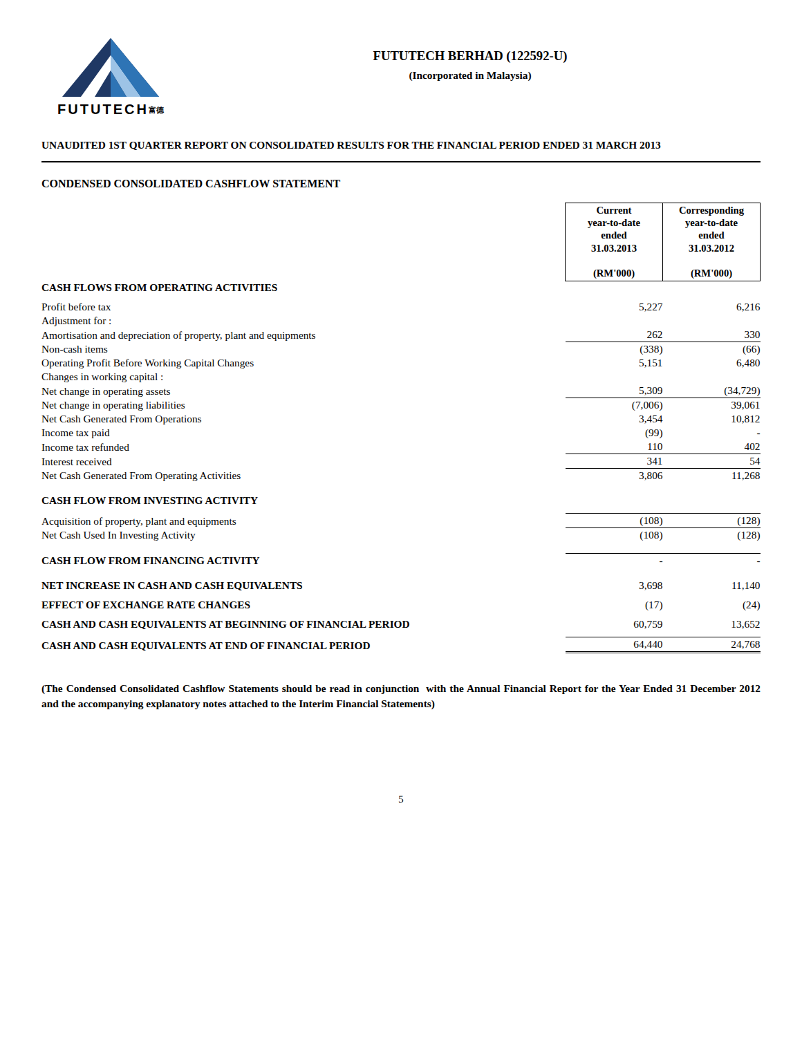FUTUTECH富德
FUTUTECH BERHAD (122592-U)
(Incorporated in Malaysia)
UNAUDITED 1ST QUARTER REPORT ON CONSOLIDATED RESULTS FOR THE FINANCIAL PERIOD ENDED 31 MARCH 2013
CONDENSED CONSOLIDATED CASHFLOW STATEMENT
| | Current year-to-date ended 31.03.2013 (RM'000) | Corresponding year-to-date ended 31.03.2012 (RM'000) |
| CASH FLOWS FROM OPERATING ACTIVITIES | | |
| Profit before tax | 5,227 | 6,216 |
| Adjustment for : | | |
| Amortisation and depreciation of property, plant and equipments | 262 | 330 |
| Non-cash items | (338) | (66) |
| Operating Profit Before Working Capital Changes | 5,151 | 6,480 |
| Changes in working capital : | | |
| Net change in operating assets | 5,309 | (34,729) |
| Net change in operating liabilities | (7,006) | 39,061 |
| Net Cash Generated From Operations | 3,454 | 10,812 |
| Income tax paid | (99) | - |
| Income tax refunded | 110 | 402 |
| Interest received | 341 | 54 |
| Net Cash Generated From Operating Activities | 3,806 | 11,268 |
| CASH FLOW FROM INVESTING ACTIVITY | | |
| Acquisition of property, plant and equipments | (108) | (128) |
| Net Cash Used In Investing Activity | (108) | (128) |
| CASH FLOW FROM FINANCING ACTIVITY | - | - |
| NET INCREASE IN CASH AND CASH EQUIVALENTS | 3,698 | 11,140 |
| EFFECT OF EXCHANGE RATE CHANGES | (17) | (24) |
| CASH AND CASH EQUIVALENTS AT BEGINNING OF FINANCIAL PERIOD | 60,759 | 13,652 |
| CASH AND CASH EQUIVALENTS AT END OF FINANCIAL PERIOD | 64,440 | 24,768 |
(The Condensed Consolidated Cashflow Statements should be read in conjunction with the Annual Financial Report for the Year Ended 31 December 2012 and the accompanying explanatory notes attached to the Interim Financial Statements)
5